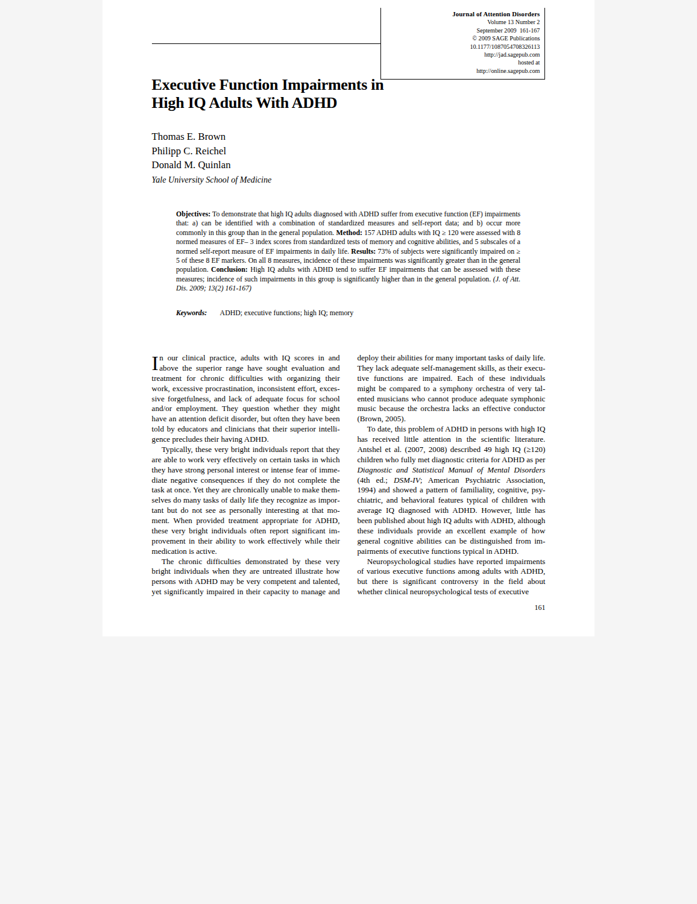Journal of Attention Disorders
Volume 13 Number 2
September 2009 161-167
© 2009 SAGE Publications
10.1177/1087054708326113
http://jad.sagepub.com
hosted at
http://online.sagepub.com
Executive Function Impairments in
High IQ Adults With ADHD
Thomas E. Brown
Philipp C. Reichel
Donald M. Quinlan
Yale University School of Medicine
Objectives: To demonstrate that high IQ adults diagnosed with ADHD suffer from executive function (EF) impairments that: a) can be identified with a combination of standardized measures and self-report data; and b) occur more commonly in this group than in the general population. Method: 157 ADHD adults with IQ ≥ 120 were assessed with 8 normed measures of EF– 3 index scores from standardized tests of memory and cognitive abilities, and 5 subscales of a normed self-report measure of EF impairments in daily life. Results: 73% of subjects were significantly impaired on ≥ 5 of these 8 EF markers. On all 8 measures, incidence of these impairments was significantly greater than in the general population. Conclusion: High IQ adults with ADHD tend to suffer EF impairments that can be assessed with these measures; incidence of such impairments in this group is significantly higher than in the general population. (J. of Att. Dis. 2009; 13(2) 161-167)
Keywords: ADHD; executive functions; high IQ; memory
In our clinical practice, adults with IQ scores in and above the superior range have sought evaluation and treatment for chronic difficulties with organizing their work, excessive procrastination, inconsistent effort, excessive forgetfulness, and lack of adequate focus for school and/or employment. They question whether they might have an attention deficit disorder, but often they have been told by educators and clinicians that their superior intelligence precludes their having ADHD.
Typically, these very bright individuals report that they are able to work very effectively on certain tasks in which they have strong personal interest or intense fear of immediate negative consequences if they do not complete the task at once. Yet they are chronically unable to make themselves do many tasks of daily life they recognize as important but do not see as personally interesting at that moment. When provided treatment appropriate for ADHD, these very bright individuals often report significant improvement in their ability to work effectively while their medication is active.
The chronic difficulties demonstrated by these very bright individuals when they are untreated illustrate how persons with ADHD may be very competent and talented, yet significantly impaired in their capacity to manage and deploy their abilities for many important tasks of daily life. They lack adequate self-management skills, as their executive functions are impaired. Each of these individuals might be compared to a symphony orchestra of very talented musicians who cannot produce adequate symphonic music because the orchestra lacks an effective conductor (Brown, 2005).
To date, this problem of ADHD in persons with high IQ has received little attention in the scientific literature. Antshel et al. (2007, 2008) described 49 high IQ (≥120) children who fully met diagnostic criteria for ADHD as per Diagnostic and Statistical Manual of Mental Disorders (4th ed.; DSM-IV; American Psychiatric Association, 1994) and showed a pattern of familiality, cognitive, psychiatric, and behavioral features typical of children with average IQ diagnosed with ADHD. However, little has been published about high IQ adults with ADHD, although these individuals provide an excellent example of how general cognitive abilities can be distinguished from impairments of executive functions typical in ADHD.
Neuropsychological studies have reported impairments of various executive functions among adults with ADHD, but there is significant controversy in the field about whether clinical neuropsychological tests of executive
161